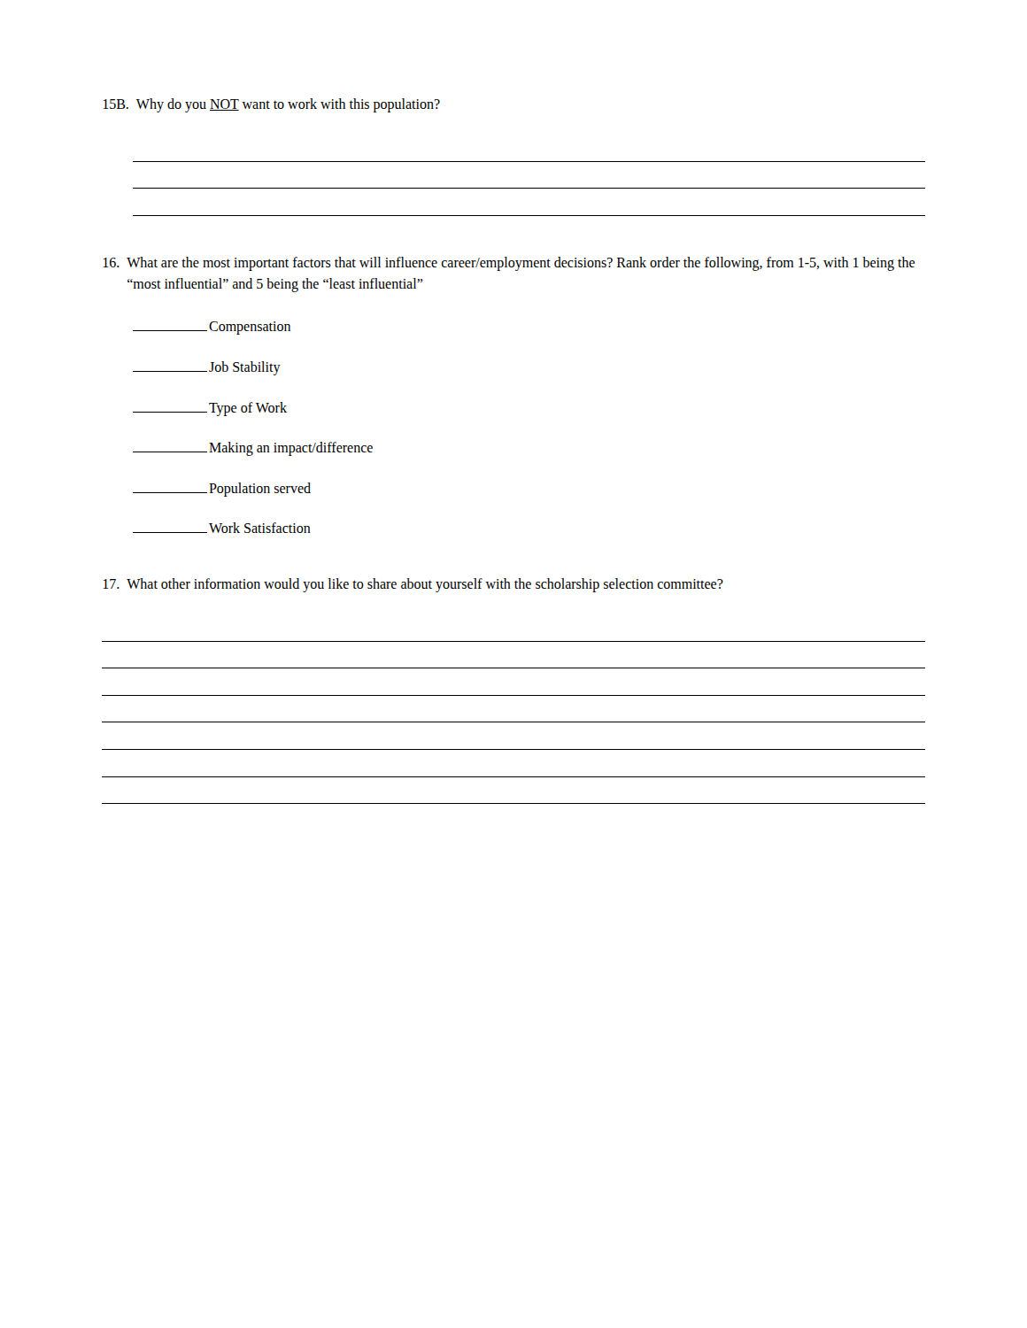15B. Why do you NOT want to work with this population?
16. What are the most important factors that will influence career/employment decisions? Rank order the following, from 1-5, with 1 being the “most influential” and 5 being the “least influential”
Compensation
Job Stability
Type of Work
Making an impact/difference
Population served
Work Satisfaction
17. What other information would you like to share about yourself with the scholarship selection committee?